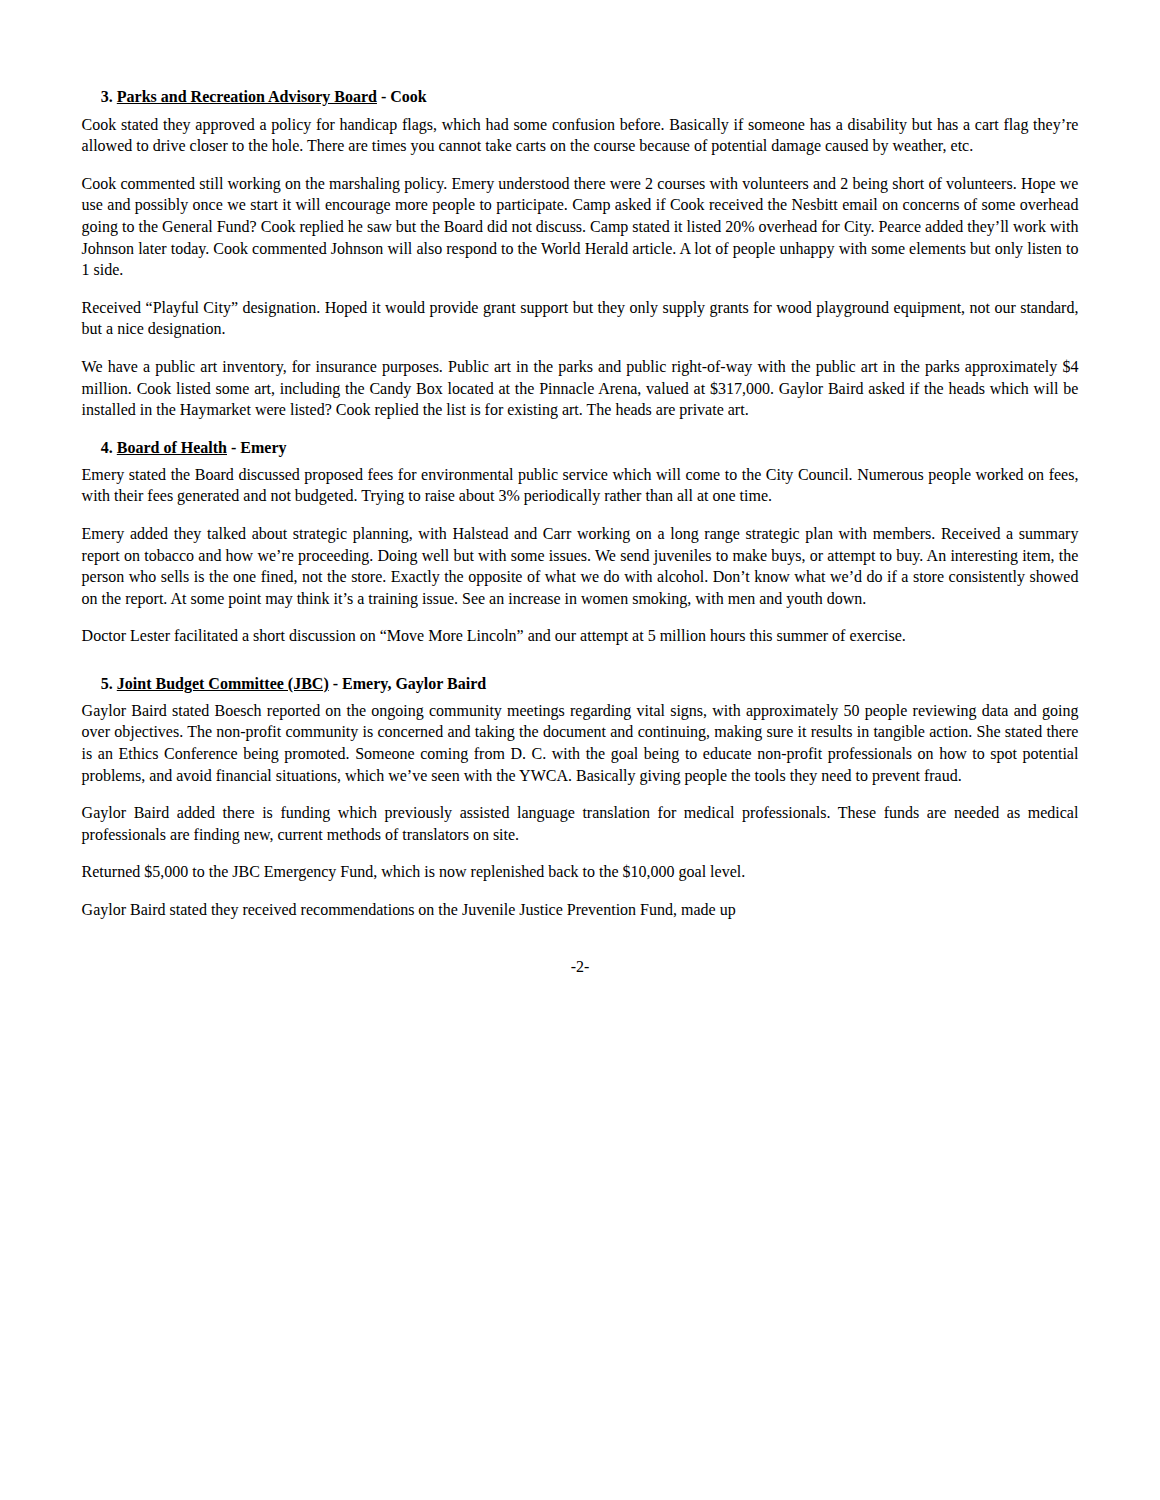Parks and Recreation Advisory Board - Cook
Cook stated they approved a policy for handicap flags, which had some confusion before. Basically if someone has a disability but has a cart flag they’re allowed to drive closer to the hole. There are times you cannot take carts on the course because of potential damage caused by weather, etc.
Cook commented still working on the marshaling policy. Emery understood there were 2 courses with volunteers and 2 being short of volunteers. Hope we use and possibly once we start it will encourage more people to participate. Camp asked if Cook received the Nesbitt email on concerns of some overhead going to the General Fund? Cook replied he saw but the Board did not discuss. Camp stated it listed 20% overhead for City. Pearce added they’ll work with Johnson later today. Cook commented Johnson will also respond to the World Herald article. A lot of people unhappy with some elements but only listen to 1 side.
Received “Playful City” designation. Hoped it would provide grant support but they only supply grants for wood playground equipment, not our standard, but a nice designation.
We have a public art inventory, for insurance purposes. Public art in the parks and public right-of-way with the public art in the parks approximately $4 million. Cook listed some art, including the Candy Box located at the Pinnacle Arena, valued at $317,000. Gaylor Baird asked if the heads which will be installed in the Haymarket were listed? Cook replied the list is for existing art. The heads are private art.
Board of Health - Emery
Emery stated the Board discussed proposed fees for environmental public service which will come to the City Council. Numerous people worked on fees, with their fees generated and not budgeted. Trying to raise about 3% periodically rather than all at one time.
Emery added they talked about strategic planning, with Halstead and Carr working on a long range strategic plan with members. Received a summary report on tobacco and how we’re proceeding. Doing well but with some issues. We send juveniles to make buys, or attempt to buy. An interesting item, the person who sells is the one fined, not the store. Exactly the opposite of what we do with alcohol. Don’t know what we’d do if a store consistently showed on the report. At some point may think it’s a training issue. See an increase in women smoking, with men and youth down.
Doctor Lester facilitated a short discussion on “Move More Lincoln” and our attempt at 5 million hours this summer of exercise.
Joint Budget Committee (JBC) - Emery, Gaylor Baird
Gaylor Baird stated Boesch reported on the ongoing community meetings regarding vital signs, with approximately 50 people reviewing data and going over objectives. The non-profit community is concerned and taking the document and continuing, making sure it results in tangible action. She stated there is an Ethics Conference being promoted. Someone coming from D. C. with the goal being to educate non-profit professionals on how to spot potential problems, and avoid financial situations, which we’ve seen with the YWCA. Basically giving people the tools they need to prevent fraud.
Gaylor Baird added there is funding which previously assisted language translation for medical professionals. These funds are needed as medical professionals are finding new, current methods of translators on site.
Returned $5,000 to the JBC Emergency Fund, which is now replenished back to the $10,000 goal level.
Gaylor Baird stated they received recommendations on the Juvenile Justice Prevention Fund, made up
-2-